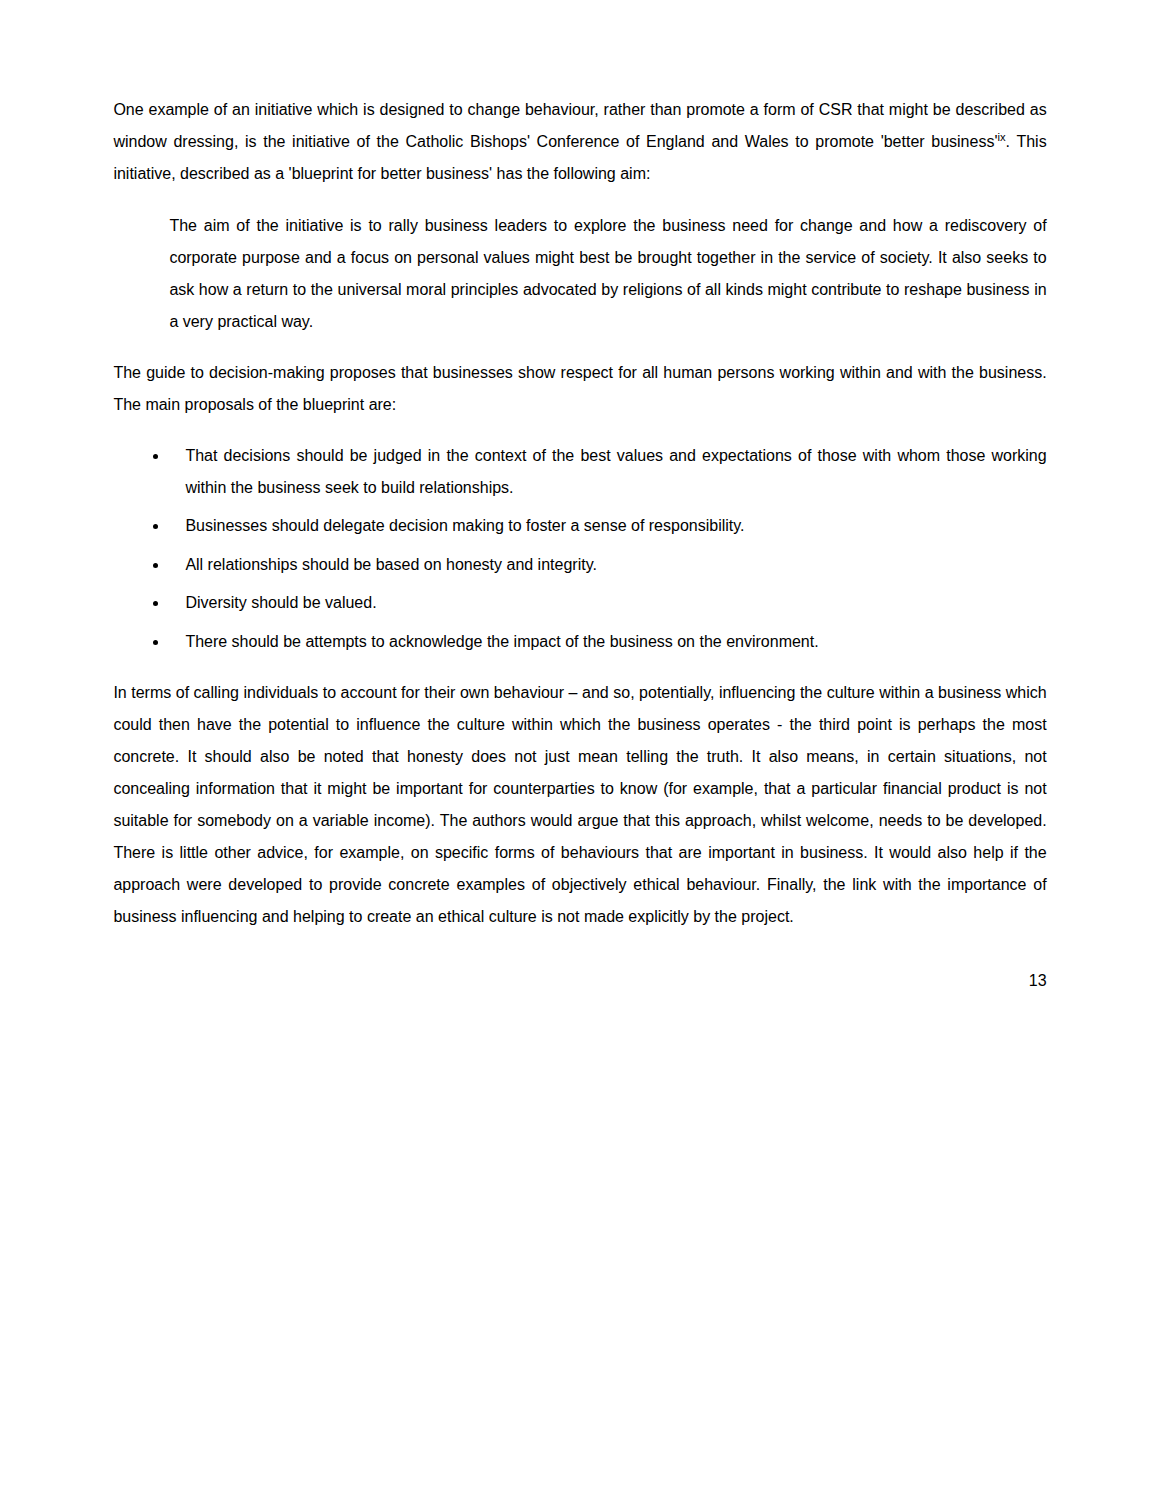One example of an initiative which is designed to change behaviour, rather than promote a form of CSR that might be described as window dressing, is the initiative of the Catholic Bishops' Conference of England and Wales to promote 'better business'ix. This initiative, described as a 'blueprint for better business' has the following aim:
The aim of the initiative is to rally business leaders to explore the business need for change and how a rediscovery of corporate purpose and a focus on personal values might best be brought together in the service of society. It also seeks to ask how a return to the universal moral principles advocated by religions of all kinds might contribute to reshape business in a very practical way.
The guide to decision-making proposes that businesses show respect for all human persons working within and with the business. The main proposals of the blueprint are:
That decisions should be judged in the context of the best values and expectations of those with whom those working within the business seek to build relationships.
Businesses should delegate decision making to foster a sense of responsibility.
All relationships should be based on honesty and integrity.
Diversity should be valued.
There should be attempts to acknowledge the impact of the business on the environment.
In terms of calling individuals to account for their own behaviour – and so, potentially, influencing the culture within a business which could then have the potential to influence the culture within which the business operates - the third point is perhaps the most concrete. It should also be noted that honesty does not just mean telling the truth. It also means, in certain situations, not concealing information that it might be important for counterparties to know (for example, that a particular financial product is not suitable for somebody on a variable income). The authors would argue that this approach, whilst welcome, needs to be developed. There is little other advice, for example, on specific forms of behaviours that are important in business. It would also help if the approach were developed to provide concrete examples of objectively ethical behaviour. Finally, the link with the importance of business influencing and helping to create an ethical culture is not made explicitly by the project.
13